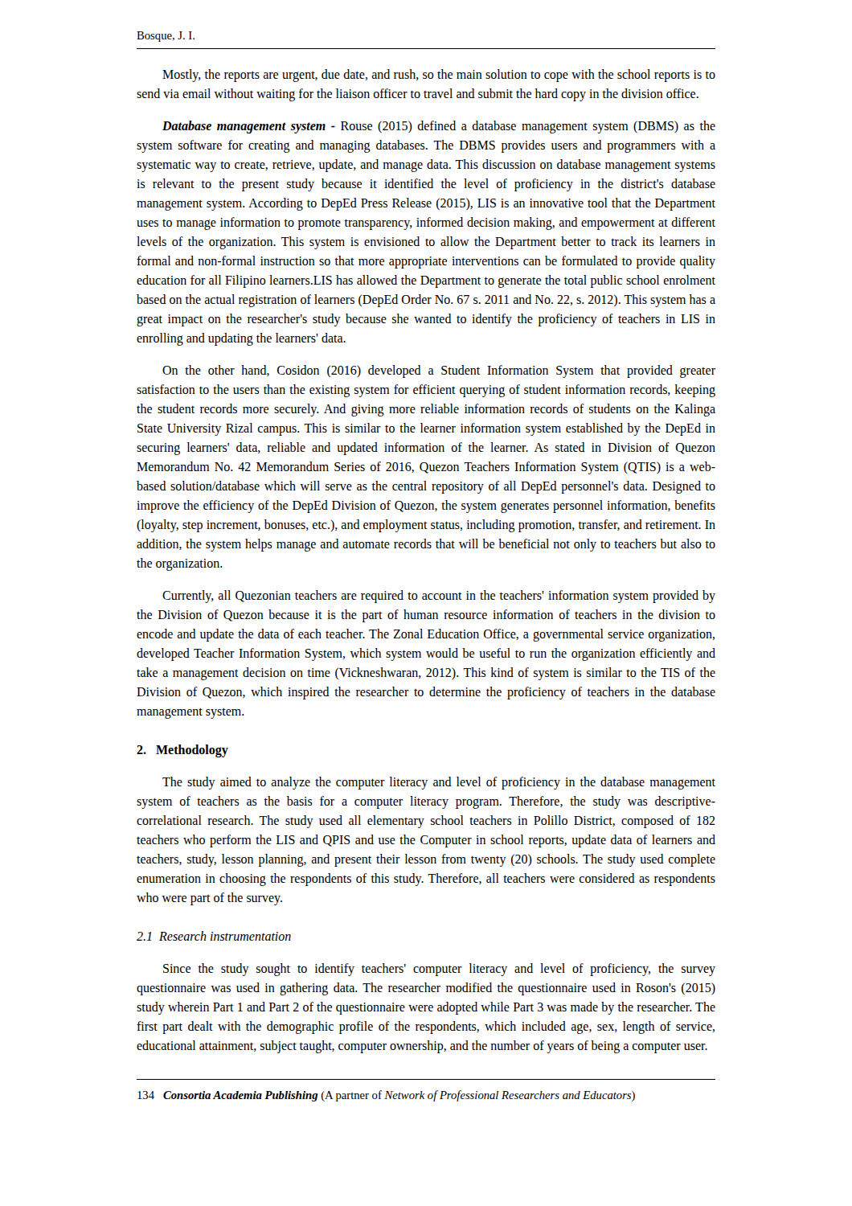Bosque, J. I.
Mostly, the reports are urgent, due date, and rush, so the main solution to cope with the school reports is to send via email without waiting for the liaison officer to travel and submit the hard copy in the division office.
Database management system - Rouse (2015) defined a database management system (DBMS) as the system software for creating and managing databases. The DBMS provides users and programmers with a systematic way to create, retrieve, update, and manage data. This discussion on database management systems is relevant to the present study because it identified the level of proficiency in the district's database management system. According to DepEd Press Release (2015), LIS is an innovative tool that the Department uses to manage information to promote transparency, informed decision making, and empowerment at different levels of the organization. This system is envisioned to allow the Department better to track its learners in formal and non-formal instruction so that more appropriate interventions can be formulated to provide quality education for all Filipino learners.LIS has allowed the Department to generate the total public school enrolment based on the actual registration of learners (DepEd Order No. 67 s. 2011 and No. 22, s. 2012). This system has a great impact on the researcher's study because she wanted to identify the proficiency of teachers in LIS in enrolling and updating the learners' data.
On the other hand, Cosidon (2016) developed a Student Information System that provided greater satisfaction to the users than the existing system for efficient querying of student information records, keeping the student records more securely. And giving more reliable information records of students on the Kalinga State University Rizal campus. This is similar to the learner information system established by the DepEd in securing learners' data, reliable and updated information of the learner. As stated in Division of Quezon Memorandum No. 42 Memorandum Series of 2016, Quezon Teachers Information System (QTIS) is a web-based solution/database which will serve as the central repository of all DepEd personnel's data. Designed to improve the efficiency of the DepEd Division of Quezon, the system generates personnel information, benefits (loyalty, step increment, bonuses, etc.), and employment status, including promotion, transfer, and retirement. In addition, the system helps manage and automate records that will be beneficial not only to teachers but also to the organization.
Currently, all Quezonian teachers are required to account in the teachers' information system provided by the Division of Quezon because it is the part of human resource information of teachers in the division to encode and update the data of each teacher. The Zonal Education Office, a governmental service organization, developed Teacher Information System, which system would be useful to run the organization efficiently and take a management decision on time (Vickneshwaran, 2012). This kind of system is similar to the TIS of the Division of Quezon, which inspired the researcher to determine the proficiency of teachers in the database management system.
2. Methodology
The study aimed to analyze the computer literacy and level of proficiency in the database management system of teachers as the basis for a computer literacy program. Therefore, the study was descriptive-correlational research. The study used all elementary school teachers in Polillo District, composed of 182 teachers who perform the LIS and QPIS and use the Computer in school reports, update data of learners and teachers, study, lesson planning, and present their lesson from twenty (20) schools. The study used complete enumeration in choosing the respondents of this study. Therefore, all teachers were considered as respondents who were part of the survey.
2.1 Research instrumentation
Since the study sought to identify teachers' computer literacy and level of proficiency, the survey questionnaire was used in gathering data. The researcher modified the questionnaire used in Roson's (2015) study wherein Part 1 and Part 2 of the questionnaire were adopted while Part 3 was made by the researcher. The first part dealt with the demographic profile of the respondents, which included age, sex, length of service, educational attainment, subject taught, computer ownership, and the number of years of being a computer user.
134 Consortia Academia Publishing (A partner of Network of Professional Researchers and Educators)